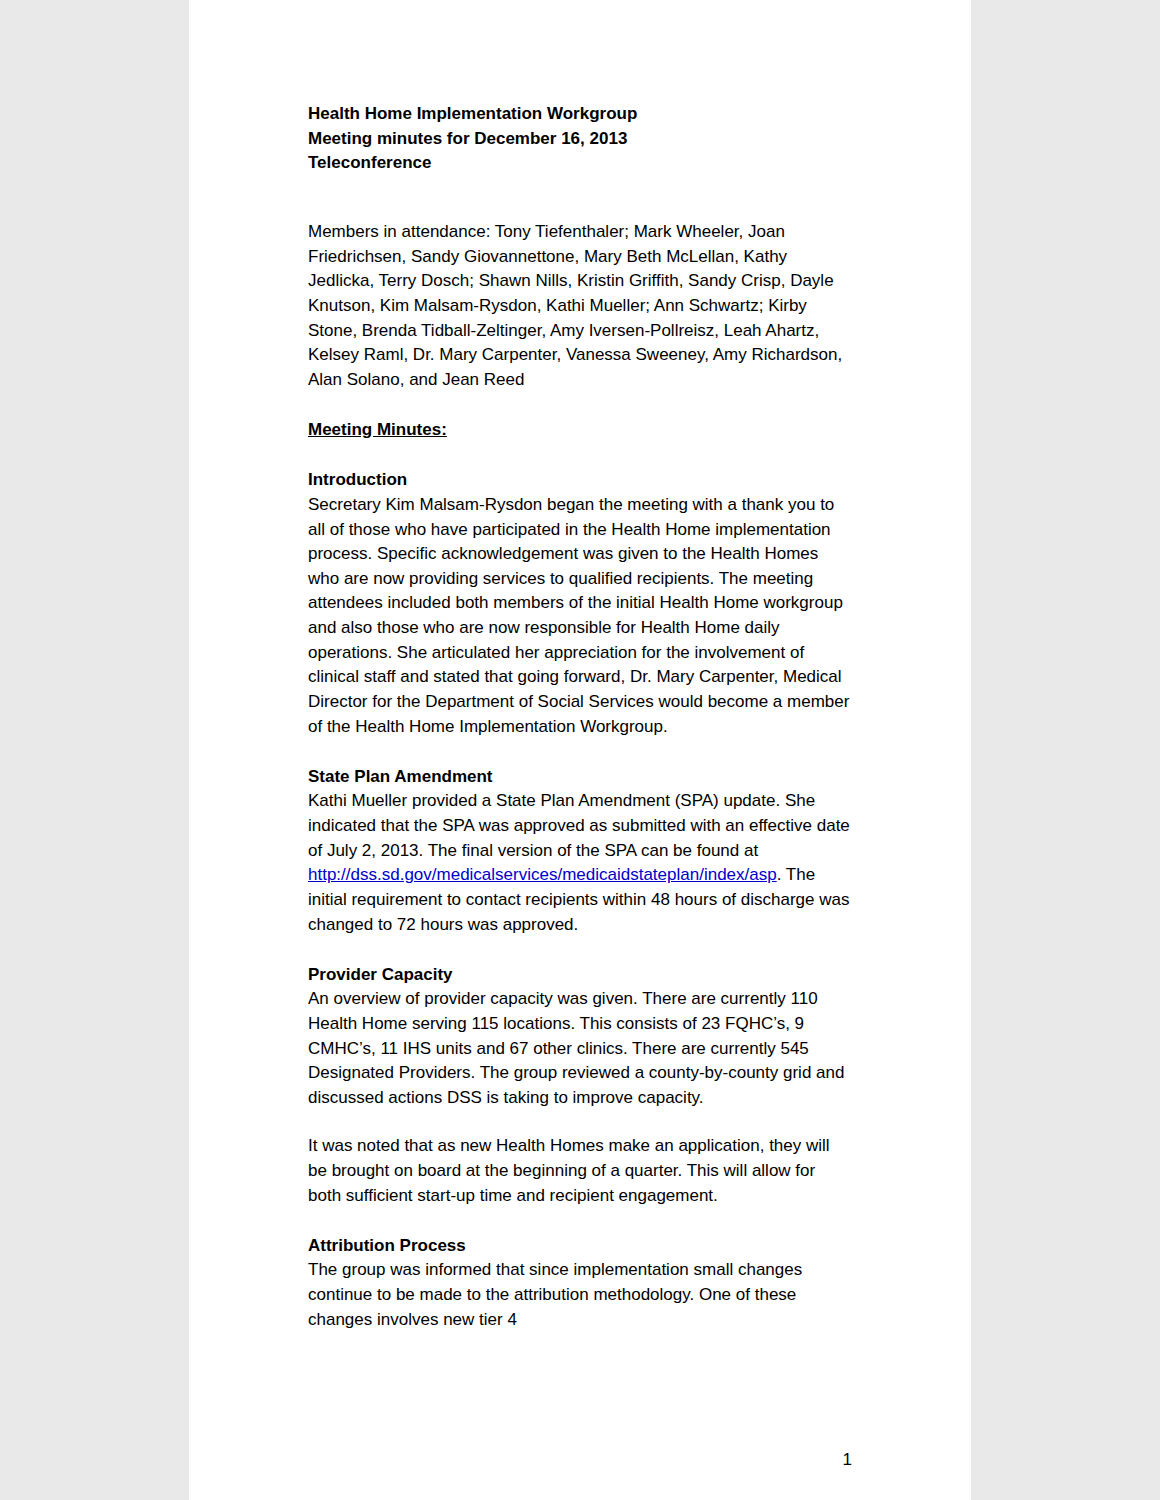Health Home Implementation Workgroup Meeting minutes for December 16, 2013 Teleconference
Members in attendance: Tony Tiefenthaler; Mark Wheeler, Joan Friedrichsen, Sandy Giovannettone, Mary Beth McLellan, Kathy Jedlicka, Terry Dosch; Shawn Nills, Kristin Griffith, Sandy Crisp, Dayle Knutson, Kim Malsam-Rysdon, Kathi Mueller; Ann Schwartz; Kirby Stone, Brenda Tidball-Zeltinger, Amy Iversen-Pollreisz, Leah Ahartz, Kelsey Raml, Dr. Mary Carpenter, Vanessa Sweeney, Amy Richardson, Alan Solano, and Jean Reed
Meeting Minutes:
Introduction
Secretary Kim Malsam-Rysdon began the meeting with a thank you to all of those who have participated in the Health Home implementation process. Specific acknowledgement was given to the Health Homes who are now providing services to qualified recipients. The meeting attendees included both members of the initial Health Home workgroup and also those who are now responsible for Health Home daily operations. She articulated her appreciation for the involvement of clinical staff and stated that going forward, Dr. Mary Carpenter, Medical Director for the Department of Social Services would become a member of the Health Home Implementation Workgroup.
State Plan Amendment
Kathi Mueller provided a State Plan Amendment (SPA) update. She indicated that the SPA was approved as submitted with an effective date of July 2, 2013. The final version of the SPA can be found at http://dss.sd.gov/medicalservices/medicaidstateplan/index/asp. The initial requirement to contact recipients within 48 hours of discharge was changed to 72 hours was approved.
Provider Capacity
An overview of provider capacity was given. There are currently 110 Health Home serving 115 locations. This consists of 23 FQHC’s, 9 CMHC’s, 11 IHS units and 67 other clinics. There are currently 545 Designated Providers. The group reviewed a county-by-county grid and discussed actions DSS is taking to improve capacity.
It was noted that as new Health Homes make an application, they will be brought on board at the beginning of a quarter. This will allow for both sufficient start-up time and recipient engagement.
Attribution Process
The group was informed that since implementation small changes continue to be made to the attribution methodology. One of these changes involves new tier 4
1